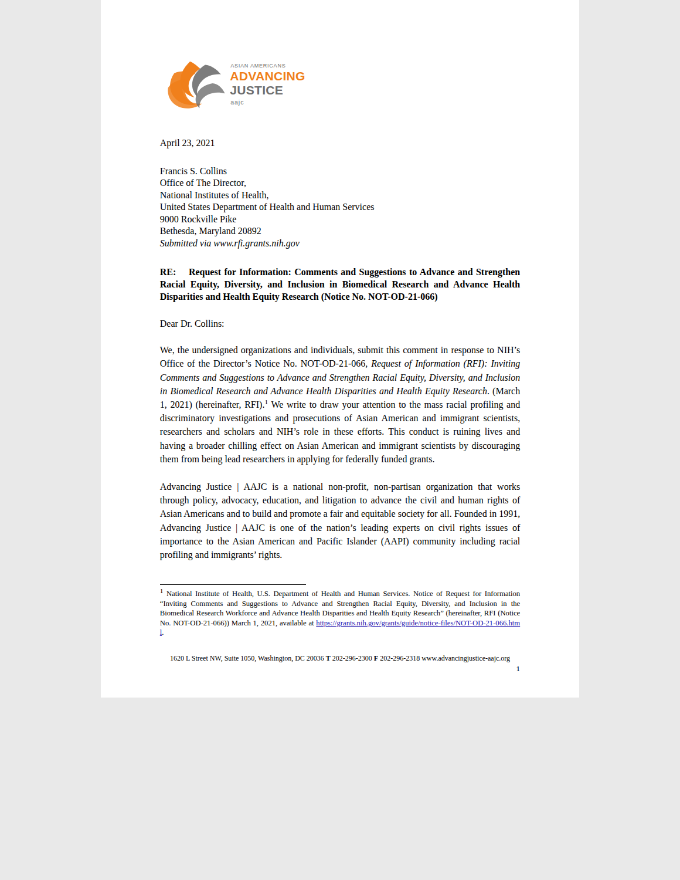Asian Americans Advancing Justice — AAJC ASIAN AMERICANS ADVANCING JUSTICE aajc
April 23, 2021
Francis S. Collins
Office of The Director,
National Institutes of Health,
United States Department of Health and Human Services
9000 Rockville Pike
Bethesda, Maryland 20892
Submitted via www.rfi.grants.nih.gov
RE: Request for Information: Comments and Suggestions to Advance and Strengthen Racial Equity, Diversity, and Inclusion in Biomedical Research and Advance Health Disparities and Health Equity Research (Notice No. NOT-OD-21-066)
Dear Dr. Collins:
We, the undersigned organizations and individuals, submit this comment in response to NIH’s Office of the Director’s Notice No. NOT-OD-21-066, Request of Information (RFI): Inviting Comments and Suggestions to Advance and Strengthen Racial Equity, Diversity, and Inclusion in Biomedical Research and Advance Health Disparities and Health Equity Research. (March 1, 2021) (hereinafter, RFI).1 We write to draw your attention to the mass racial profiling and discriminatory investigations and prosecutions of Asian American and immigrant scientists, researchers and scholars and NIH’s role in these efforts. This conduct is ruining lives and having a broader chilling effect on Asian American and immigrant scientists by discouraging them from being lead researchers in applying for federally funded grants.
Advancing Justice | AAJC is a national non-profit, non-partisan organization that works through policy, advocacy, education, and litigation to advance the civil and human rights of Asian Americans and to build and promote a fair and equitable society for all. Founded in 1991, Advancing Justice | AAJC is one of the nation’s leading experts on civil rights issues of importance to the Asian American and Pacific Islander (AAPI) community including racial profiling and immigrants’ rights.
1 National Institute of Health, U.S. Department of Health and Human Services. Notice of Request for Information “Inviting Comments and Suggestions to Advance and Strengthen Racial Equity, Diversity, and Inclusion in the Biomedical Research Workforce and Advance Health Disparities and Health Equity Research” (hereinafter, RFI (Notice No. NOT-OD-21-066)) March 1, 2021, available at https://grants.nih.gov/grants/guide/notice-files/NOT-OD-21-066.html.
1620 L Street NW, Suite 1050, Washington, DC 20036 T 202-296-2300 F 202-296-2318 www.advancingjustice-aajc.org
1